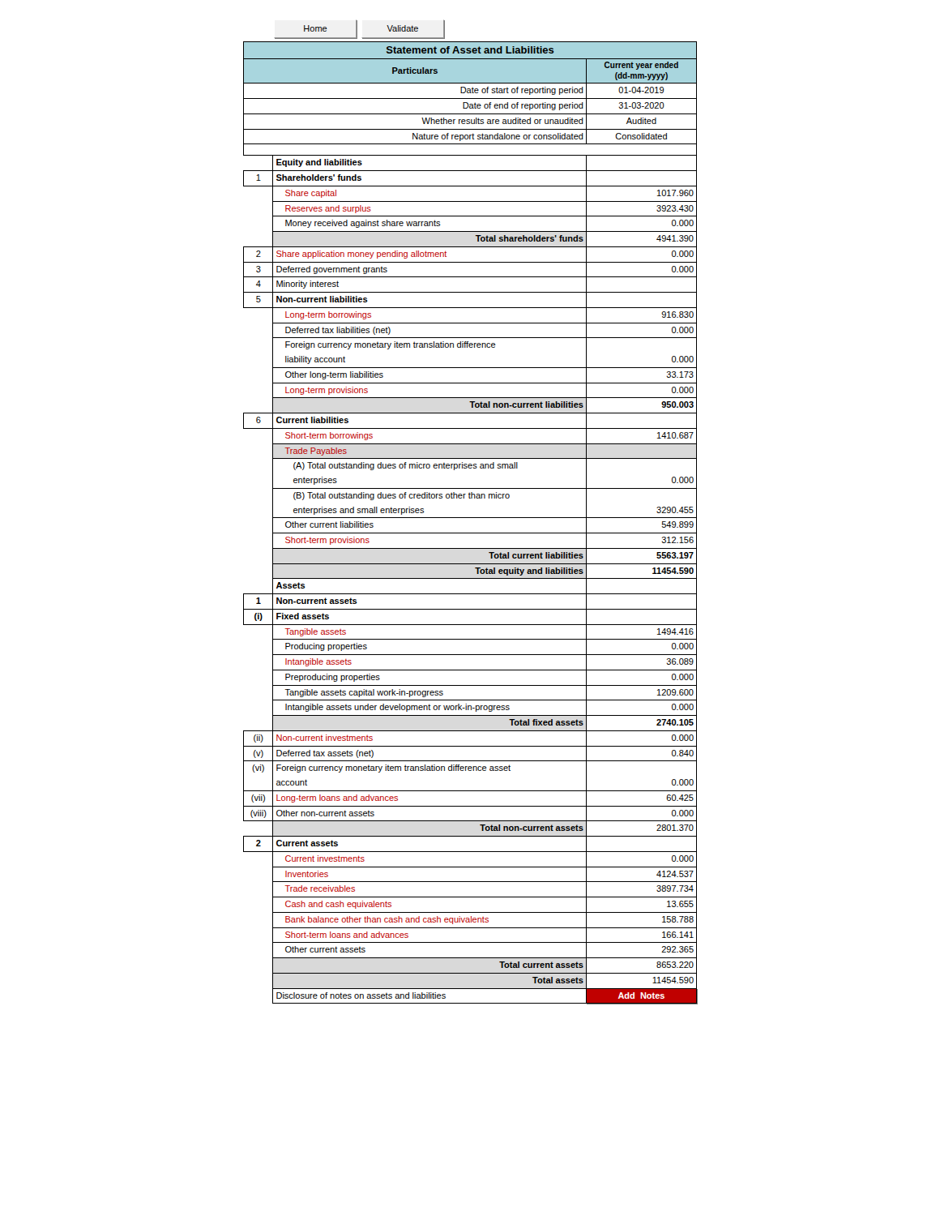Home
Validate
| Statement of Asset and Liabilities |
| Particulars | Current year ended (dd-mm-yyyy) |
| Date of start of reporting period | 01-04-2019 |
| Date of end of reporting period | 31-03-2020 |
| Whether results are audited or unaudited | Audited |
| Nature of report standalone or consolidated | Consolidated |
| | Equity and liabilities | |
| 1 | Shareholders' funds | |
| | Share capital | 1017.960 |
| | Reserves and surplus | 3923.430 |
| | Money received against share warrants | 0.000 |
| | Total shareholders' funds | 4941.390 |
| 2 | Share application money pending allotment | 0.000 |
| 3 | Deferred government grants | 0.000 |
| 4 | Minority interest | |
| 5 | Non-current liabilities | |
| | Long-term borrowings | 916.830 |
| | Deferred tax liabilities (net) | 0.000 |
| | Foreign currency monetary item translation difference | |
| | liability account | 0.000 |
| | Other long-term liabilities | 33.173 |
| | Long-term provisions | 0.000 |
| | Total non-current liabilities | 950.003 |
| 6 | Current liabilities | |
| | Short-term borrowings | 1410.687 |
| | Trade Payables | |
| | (A) Total outstanding dues of micro enterprises and small | |
| | enterprises | 0.000 |
| | (B) Total outstanding dues of creditors other than micro | |
| | enterprises and small enterprises | 3290.455 |
| | Other current liabilities | 549.899 |
| | Short-term provisions | 312.156 |
| | Total current liabilities | 5563.197 |
| | Total equity and liabilities | 11454.590 |
| | Assets | |
| 1 | Non-current assets | |
| (i) | Fixed assets | |
| | Tangible assets | 1494.416 |
| | Producing properties | 0.000 |
| | Intangible assets | 36.089 |
| | Preproducing properties | 0.000 |
| | Tangible assets capital work-in-progress | 1209.600 |
| | Intangible assets under development or work-in-progress | 0.000 |
| | Total fixed assets | 2740.105 |
| (ii) | Non-current investments | 0.000 |
| (v) | Deferred tax assets (net) | 0.840 |
| (vi) | Foreign currency monetary item translation difference asset | |
| | account | 0.000 |
| (vii) | Long-term loans and advances | 60.425 |
| (viii) | Other non-current assets | 0.000 |
| | Total non-current assets | 2801.370 |
| 2 | Current assets | |
| | Current investments | 0.000 |
| | Inventories | 4124.537 |
| | Trade receivables | 3897.734 |
| | Cash and cash equivalents | 13.655 |
| | Bank balance other than cash and cash equivalents | 158.788 |
| | Short-term loans and advances | 166.141 |
| | Other current assets | 292.365 |
| | Total current assets | 8653.220 |
| | Total assets | 11454.590 |
| | Disclosure of notes on assets and liabilities | Add Notes |